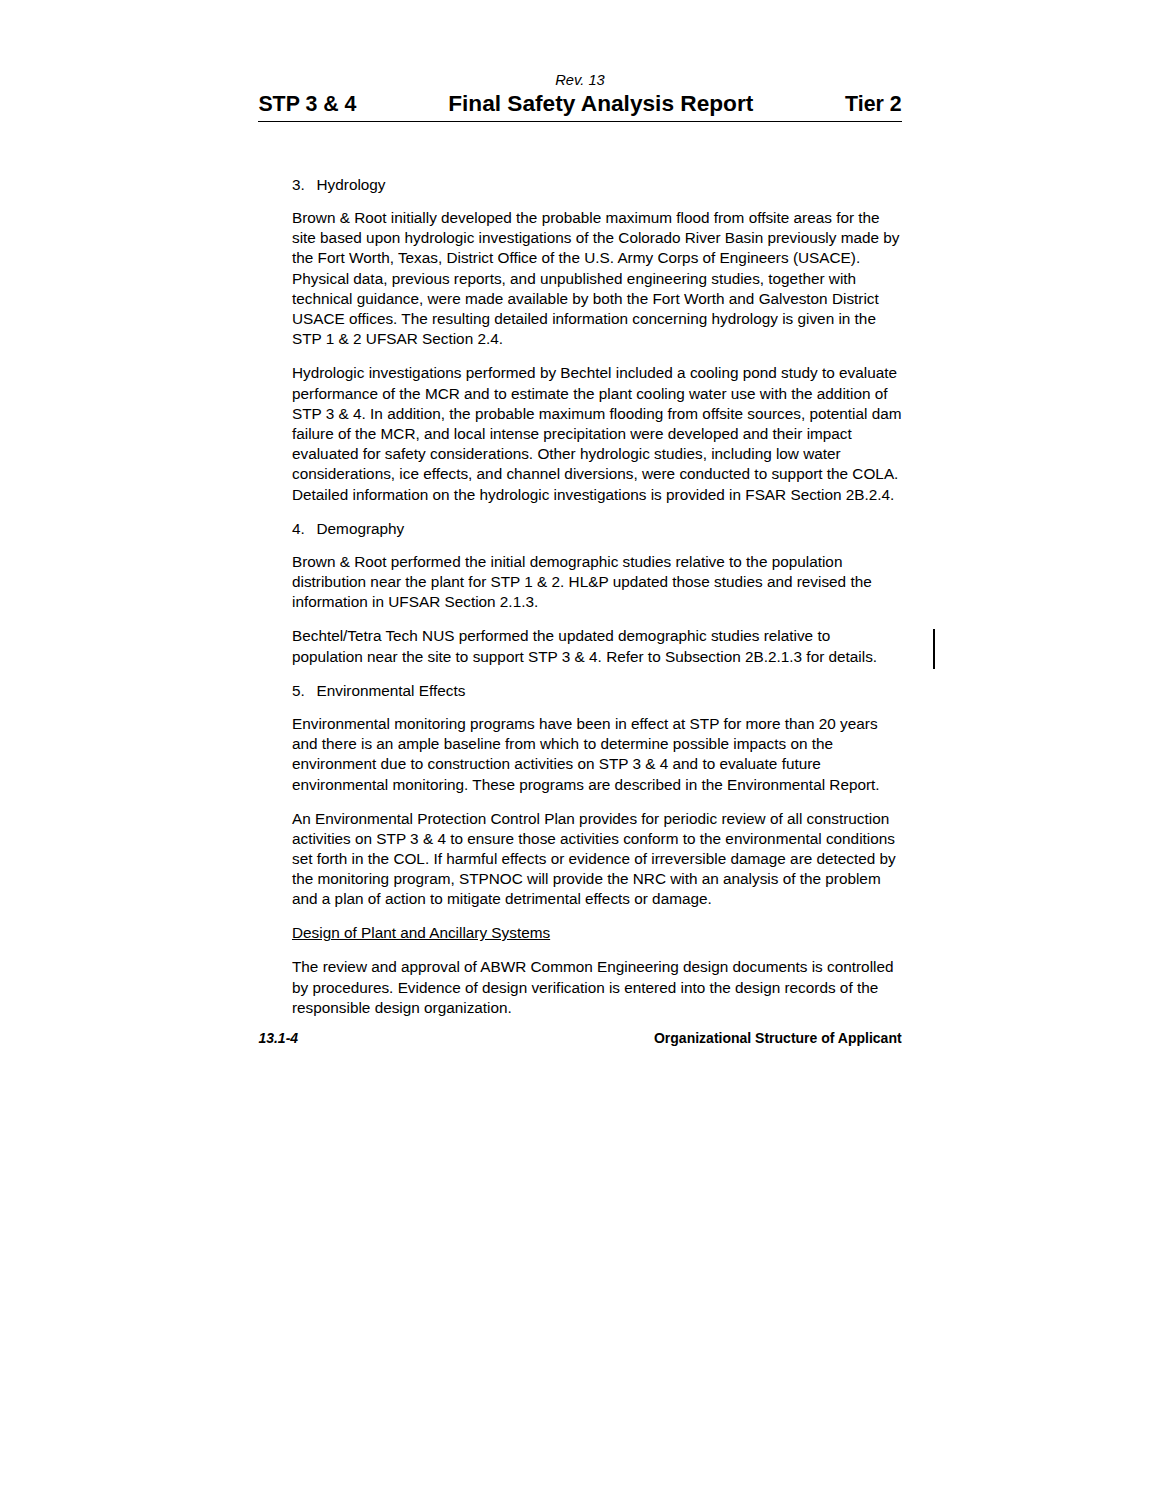Rev. 13
STP 3 & 4 Final Safety Analysis Report Tier 2
3. Hydrology
Brown & Root initially developed the probable maximum flood from offsite areas for the site based upon hydrologic investigations of the Colorado River Basin previously made by the Fort Worth, Texas, District Office of the U.S. Army Corps of Engineers (USACE). Physical data, previous reports, and unpublished engineering studies, together with technical guidance, were made available by both the Fort Worth and Galveston District USACE offices. The resulting detailed information concerning hydrology is given in the STP 1 & 2 UFSAR Section 2.4.
Hydrologic investigations performed by Bechtel included a cooling pond study to evaluate performance of the MCR and to estimate the plant cooling water use with the addition of STP 3 & 4. In addition, the probable maximum flooding from offsite sources, potential dam failure of the MCR, and local intense precipitation were developed and their impact evaluated for safety considerations. Other hydrologic studies, including low water considerations, ice effects, and channel diversions, were conducted to support the COLA. Detailed information on the hydrologic investigations is provided in FSAR Section 2B.2.4.
4. Demography
Brown & Root performed the initial demographic studies relative to the population distribution near the plant for STP 1 & 2. HL&P updated those studies and revised the information in UFSAR Section 2.1.3.
Bechtel/Tetra Tech NUS performed the updated demographic studies relative to population near the site to support STP 3 & 4. Refer to Subsection 2B.2.1.3 for details.
5. Environmental Effects
Environmental monitoring programs have been in effect at STP for more than 20 years and there is an ample baseline from which to determine possible impacts on the environment due to construction activities on STP 3 & 4 and to evaluate future environmental monitoring. These programs are described in the Environmental Report.
An Environmental Protection Control Plan provides for periodic review of all construction activities on STP 3 & 4 to ensure those activities conform to the environmental conditions set forth in the COL. If harmful effects or evidence of irreversible damage are detected by the monitoring program, STPNOC will provide the NRC with an analysis of the problem and a plan of action to mitigate detrimental effects or damage.
Design of Plant and Ancillary Systems
The review and approval of ABWR Common Engineering design documents is controlled by procedures. Evidence of design verification is entered into the design records of the responsible design organization.
13.1-4 Organizational Structure of Applicant